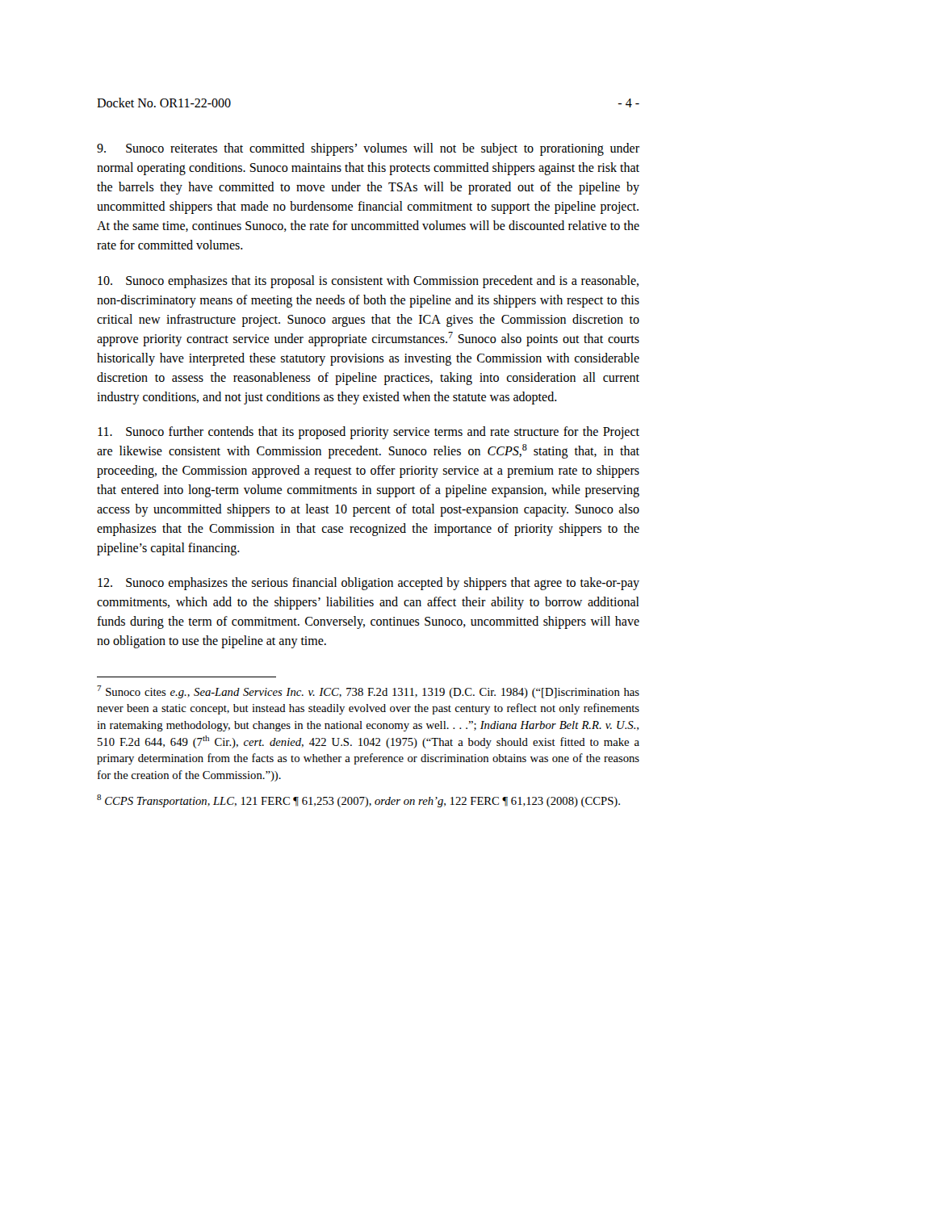​
Docket No. OR11-22-000 - 4 -
9. Sunoco reiterates that committed shippers’ volumes will not be subject to prorationing under normal operating conditions. Sunoco maintains that this protects committed shippers against the risk that the barrels they have committed to move under the TSAs will be prorated out of the pipeline by uncommitted shippers that made no burdensome financial commitment to support the pipeline project. At the same time, continues Sunoco, the rate for uncommitted volumes will be discounted relative to the rate for committed volumes.
10. Sunoco emphasizes that its proposal is consistent with Commission precedent and is a reasonable, non-discriminatory means of meeting the needs of both the pipeline and its shippers with respect to this critical new infrastructure project. Sunoco argues that the ICA gives the Commission discretion to approve priority contract service under appropriate circumstances.7 Sunoco also points out that courts historically have interpreted these statutory provisions as investing the Commission with considerable discretion to assess the reasonableness of pipeline practices, taking into consideration all current industry conditions, and not just conditions as they existed when the statute was adopted.
11. Sunoco further contends that its proposed priority service terms and rate structure for the Project are likewise consistent with Commission precedent. Sunoco relies on CCPS,8 stating that, in that proceeding, the Commission approved a request to offer priority service at a premium rate to shippers that entered into long-term volume commitments in support of a pipeline expansion, while preserving access by uncommitted shippers to at least 10 percent of total post-expansion capacity. Sunoco also emphasizes that the Commission in that case recognized the importance of priority shippers to the pipeline’s capital financing.
12. Sunoco emphasizes the serious financial obligation accepted by shippers that agree to take-or-pay commitments, which add to the shippers’ liabilities and can affect their ability to borrow additional funds during the term of commitment. Conversely, continues Sunoco, uncommitted shippers will have no obligation to use the pipeline at any time.
7 Sunoco cites e.g., Sea-Land Services Inc. v. ICC, 738 F.2d 1311, 1319 (D.C. Cir. 1984) (“[D]iscrimination has never been a static concept, but instead has steadily evolved over the past century to reflect not only refinements in ratemaking methodology, but changes in the national economy as well. . . .”; Indiana Harbor Belt R.R. v. U.S., 510 F.2d 644, 649 (7th Cir.), cert. denied, 422 U.S. 1042 (1975) (“That a body should exist fitted to make a primary determination from the facts as to whether a preference or discrimination obtains was one of the reasons for the creation of the Commission.”)).
8 CCPS Transportation, LLC, 121 FERC ¶ 61,253 (2007), order on reh’g, 122 FERC ¶ 61,123 (2008) (CCPS).